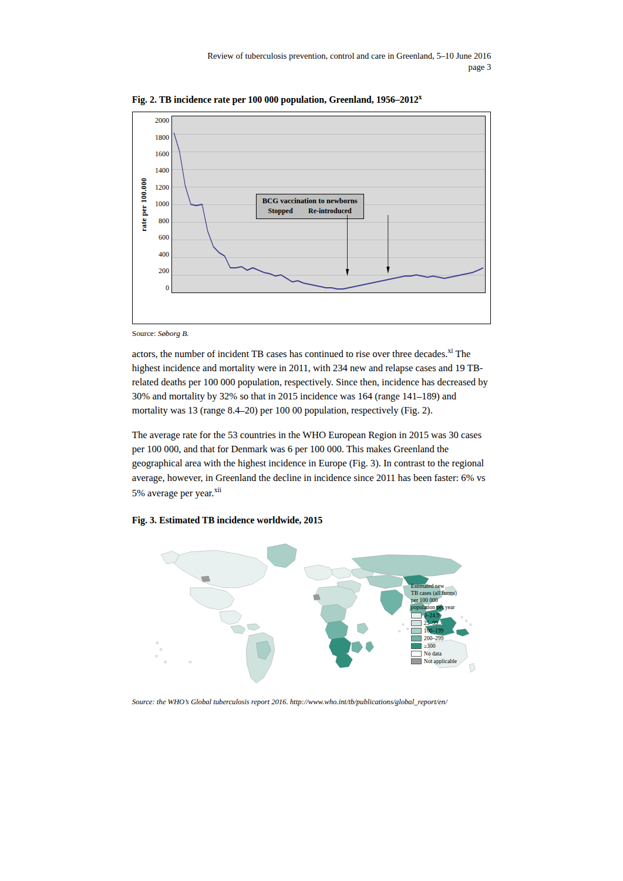Review of tuberculosis prevention, control and care in Greenland, 5–10 June 2016 page 3
Fig. 2. TB incidence rate per 100 000 population, Greenland, 1956–2012x
rate per 100.000
20001800160014001200 10008006004002000
BCG vaccination to newborns
Stopped Re-introduced
Source: Søborg B.
actors, the number of incident TB cases has continued to rise over three decades.xi The highest incidence and mortality were in 2011, with 234 new and relapse cases and 19 TB-related deaths per 100 000 population, respectively. Since then, incidence has decreased by 30% and mortality by 32% so that in 2015 incidence was 164 (range 141–189) and mortality was 13 (range 8.4–20) per 100 00 population, respectively (Fig. 2).
The average rate for the 53 countries in the WHO European Region in 2015 was 30 cases per 100 000, and that for Denmark was 6 per 100 000. This makes Greenland the geographical area with the highest incidence in Europe (Fig. 3). In contrast to the regional average, however, in Greenland the decline in incidence since 2011 has been faster: 6% vs 5% average per year.xii
Fig. 3. Estimated TB incidence worldwide, 2015
Estimated new
TB cases (all forms)
per 100 000
population per year
0–24.9
25–99
100–199
200–299
≥300
No data
Not applicable
Source: the WHO’s Global tuberculosis report 2016. http://www.who.int/tb/publications/global_report/en/